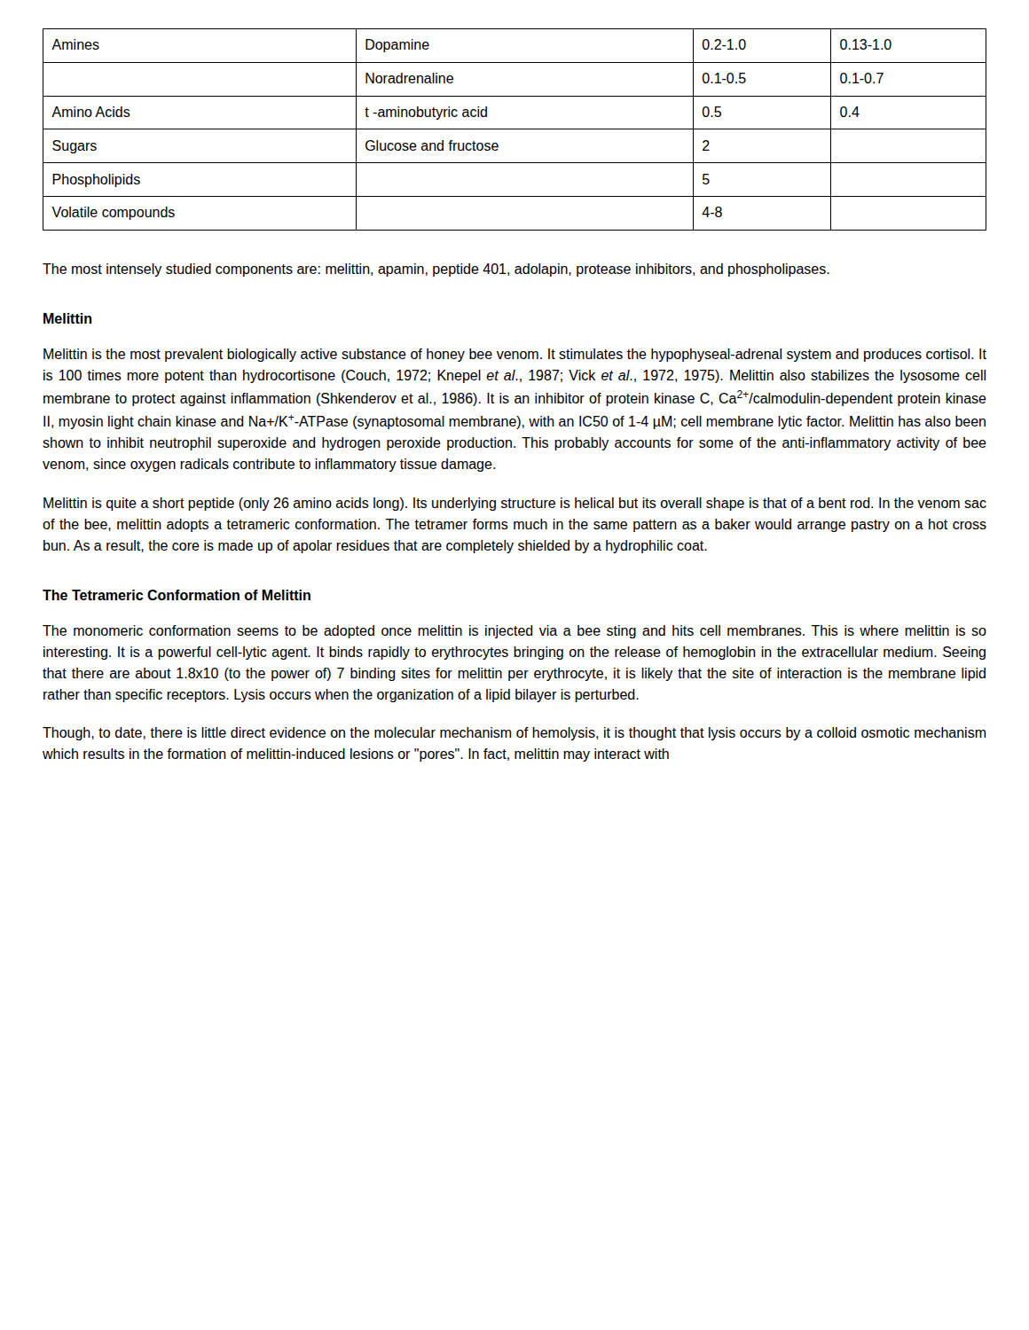| Amines | Dopamine | 0.2-1.0 | 0.13-1.0 |
| | Noradrenaline | 0.1-0.5 | 0.1-0.7 |
| Amino Acids | t -aminobutyric acid | 0.5 | 0.4 |
| Sugars | Glucose and fructose | 2 | |
| Phospholipids | | 5 | |
| Volatile compounds | | 4-8 | |
The most intensely studied components are: melittin, apamin, peptide 401, adolapin, protease inhibitors, and phospholipases.
Melittin
Melittin is the most prevalent biologically active substance of honey bee venom. It stimulates the hypophyseal-adrenal system and produces cortisol. It is 100 times more potent than hydrocortisone (Couch, 1972; Knepel et al., 1987; Vick et al., 1972, 1975). Melittin also stabilizes the lysosome cell membrane to protect against inflammation (Shkenderov et al., 1986). It is an inhibitor of protein kinase C, Ca2+/calmodulin-dependent protein kinase II, myosin light chain kinase and Na+/K+-ATPase (synaptosomal membrane), with an IC50 of 1-4 µM; cell membrane lytic factor. Melittin has also been shown to inhibit neutrophil superoxide and hydrogen peroxide production. This probably accounts for some of the anti-inflammatory activity of bee venom, since oxygen radicals contribute to inflammatory tissue damage.
Melittin is quite a short peptide (only 26 amino acids long). Its underlying structure is helical but its overall shape is that of a bent rod. In the venom sac of the bee, melittin adopts a tetrameric conformation. The tetramer forms much in the same pattern as a baker would arrange pastry on a hot cross bun. As a result, the core is made up of apolar residues that are completely shielded by a hydrophilic coat.
The Tetrameric Conformation of Melittin
The monomeric conformation seems to be adopted once melittin is injected via a bee sting and hits cell membranes. This is where melittin is so interesting. It is a powerful cell-lytic agent. It binds rapidly to erythrocytes bringing on the release of hemoglobin in the extracellular medium. Seeing that there are about 1.8x10 (to the power of) 7 binding sites for melittin per erythrocyte, it is likely that the site of interaction is the membrane lipid rather than specific receptors. Lysis occurs when the organization of a lipid bilayer is perturbed.
Though, to date, there is little direct evidence on the molecular mechanism of hemolysis, it is thought that lysis occurs by a colloid osmotic mechanism which results in the formation of melittin-induced lesions or "pores". In fact, melittin may interact with